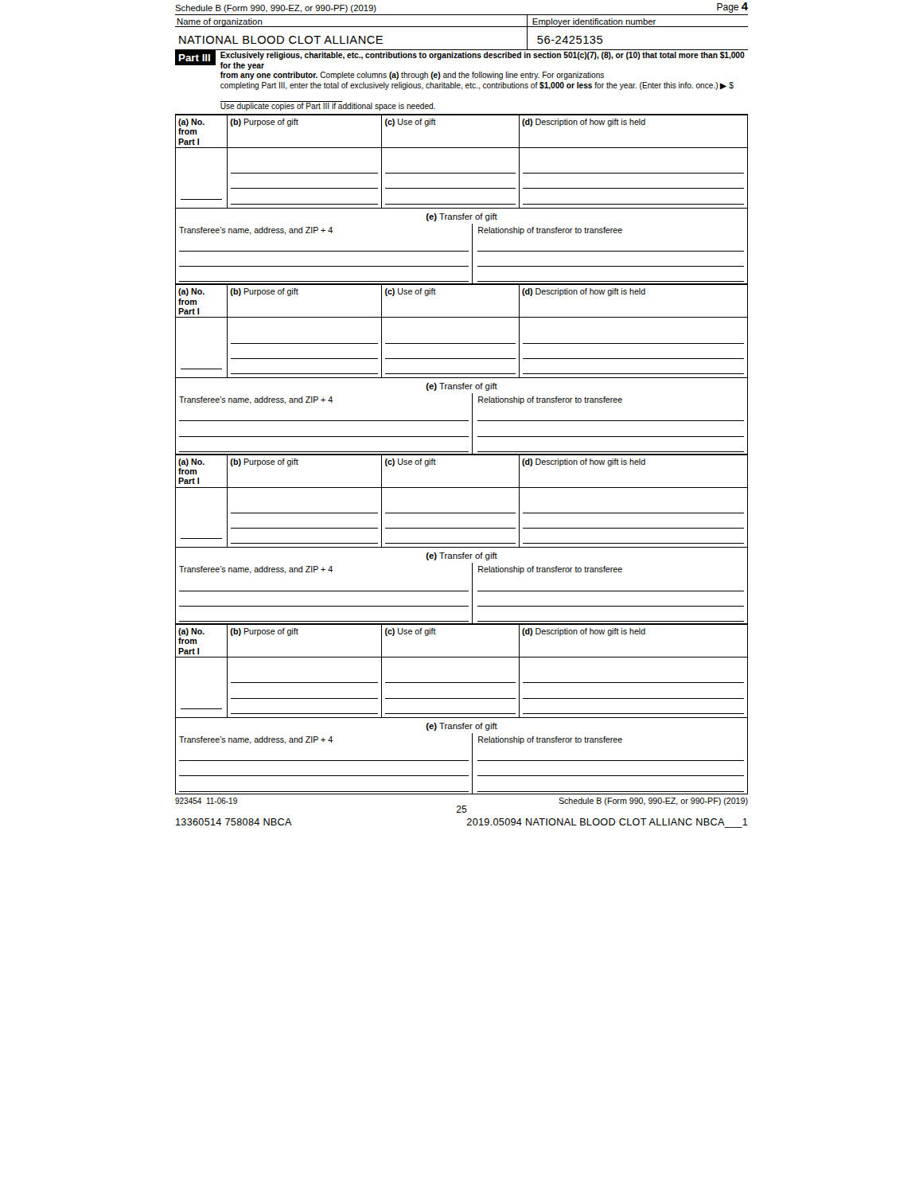Schedule B (Form 990, 990-EZ, or 990-PF) (2019)
Page 4
Name of organization
Employer identification number
NATIONAL BLOOD CLOT ALLIANCE
56-2425135
Part III
Exclusively religious, charitable, etc., contributions to organizations described in section 501(c)(7), (8), or (10) that total more than $1,000 for the year
from any one contributor. Complete columns (a) through (e) and the following line entry. For organizations
completing Part III, enter the total of exclusively religious, charitable, etc., contributions of $1,000 or less for the year. (Enter this info. once.) ▶ $
Use duplicate copies of Part III if additional space is needed.
| (a) No. from Part I | (b) Purpose of gift | (c) Use of gift | (d) Description of how gift is held |
| (e) Transfer of gift Transferee’s name, address, and ZIP + 4 Relationship of transferor to transferee |
| (a) No. from Part I | (b) Purpose of gift | (c) Use of gift | (d) Description of how gift is held |
| (e) Transfer of gift Transferee’s name, address, and ZIP + 4 Relationship of transferor to transferee |
| (a) No. from Part I | (b) Purpose of gift | (c) Use of gift | (d) Description of how gift is held |
| (e) Transfer of gift Transferee’s name, address, and ZIP + 4 Relationship of transferor to transferee |
| (a) No. from Part I | (b) Purpose of gift | (c) Use of gift | (d) Description of how gift is held |
| (e) Transfer of gift Transferee’s name, address, and ZIP + 4 Relationship of transferor to transferee |
923454 11-06-19
Schedule B (Form 990, 990-EZ, or 990-PF) (2019)
25
13360514 758084 NBCA
2019.05094 NATIONAL BLOOD CLOT ALLIANC NBCA___1